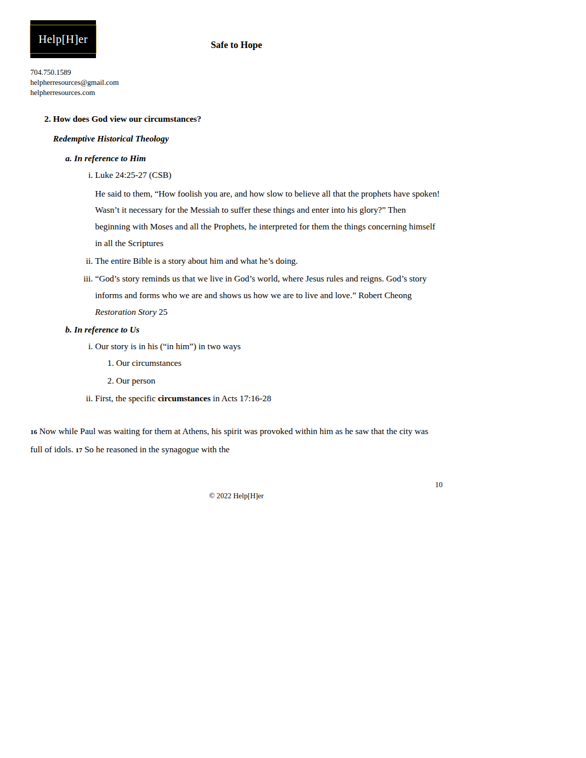Help[H]er
Safe to Hope
704.750.1589
helpherresources@gmail.com
helpherresources.com
How does God view our circumstances?
Redemptive Historical Theology
In reference to Him
Luke 24:25-27 (CSB)
He said to them, “How foolish you are, and how slow to believe all that the prophets have spoken! Wasn’t it necessary for the Messiah to suffer these things and enter into his glory?” Then beginning with Moses and all the Prophets, he interpreted for them the things concerning himself in all the Scriptures
The entire Bible is a story about him and what he’s doing.
“God’s story reminds us that we live in God’s world, where Jesus rules and reigns. God’s story informs and forms who we are and shows us how we are to live and love.” Robert Cheong Restoration Story 25
In reference to Us
Our story is in his (“in him”) in two ways
Our circumstances
Our person
First, the specific circumstances in Acts 17:16-28
16 Now while Paul was waiting for them at Athens, his spirit was provoked within him as he saw that the city was full of idols. 17 So he reasoned in the synagogue with the
10 © 2022 Help[H]er